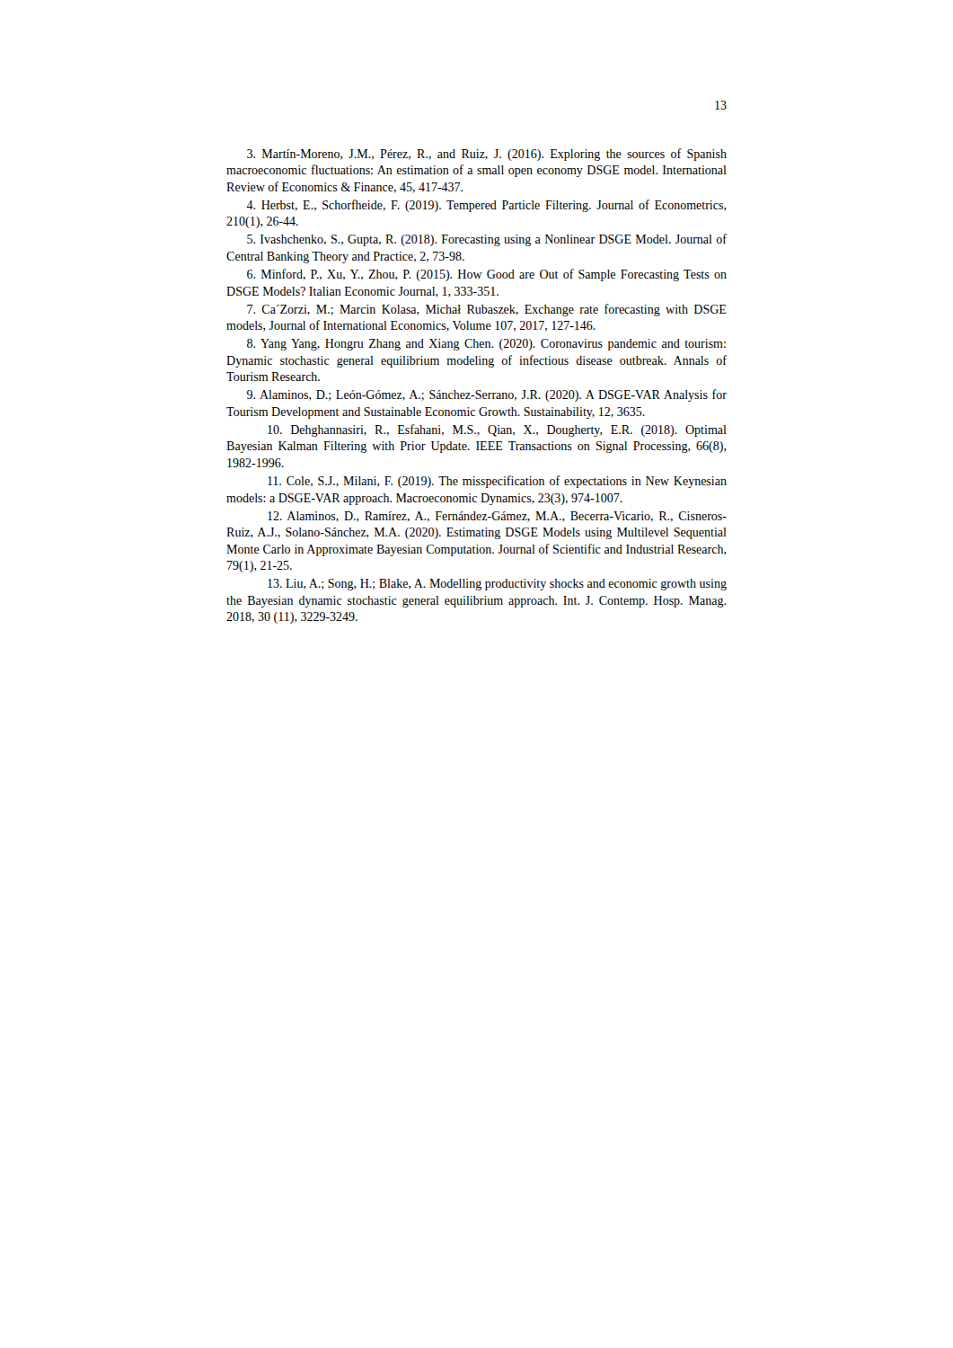13
3. Martín-Moreno, J.M., Pérez, R., and Ruiz, J. (2016). Exploring the sources of Spanish macroeconomic fluctuations: An estimation of a small open economy DSGE model. International Review of Economics & Finance, 45, 417-437.
4. Herbst, E., Schorfheide, F. (2019). Tempered Particle Filtering. Journal of Econometrics, 210(1), 26-44.
5. Ivashchenko, S., Gupta, R. (2018). Forecasting using a Nonlinear DSGE Model. Journal of Central Banking Theory and Practice, 2, 73-98.
6. Minford, P., Xu, Y., Zhou, P. (2015). How Good are Out of Sample Forecasting Tests on DSGE Models? Italian Economic Journal, 1, 333-351.
7. Ca´Zorzi, M.; Marcin Kolasa, Michał Rubaszek, Exchange rate forecasting with DSGE models, Journal of International Economics, Volume 107, 2017, 127-146.
8. Yang Yang, Hongru Zhang and Xiang Chen. (2020). Coronavirus pandemic and tourism: Dynamic stochastic general equilibrium modeling of infectious disease outbreak. Annals of Tourism Research.
9. Alaminos, D.; León-Gómez, A.; Sánchez-Serrano, J.R. (2020). A DSGE-VAR Analysis for Tourism Development and Sustainable Economic Growth. Sustainability, 12, 3635.
10. Dehghannasiri, R., Esfahani, M.S., Qian, X., Dougherty, E.R. (2018). Optimal Bayesian Kalman Filtering with Prior Update. IEEE Transactions on Signal Processing, 66(8), 1982-1996.
11. Cole, S.J., Milani, F. (2019). The misspecification of expectations in New Keynesian models: a DSGE-VAR approach. Macroeconomic Dynamics, 23(3), 974-1007.
12. Alaminos, D., Ramírez, A., Fernández-Gámez, M.A., Becerra-Vicario, R., Cisneros-Ruiz, A.J., Solano-Sánchez, M.A. (2020). Estimating DSGE Models using Multilevel Sequential Monte Carlo in Approximate Bayesian Computation. Journal of Scientific and Industrial Research, 79(1), 21-25.
13. Liu, A.; Song, H.; Blake, A. Modelling productivity shocks and economic growth using the Bayesian dynamic stochastic general equilibrium approach. Int. J. Contemp. Hosp. Manag. 2018, 30 (11), 3229-3249.